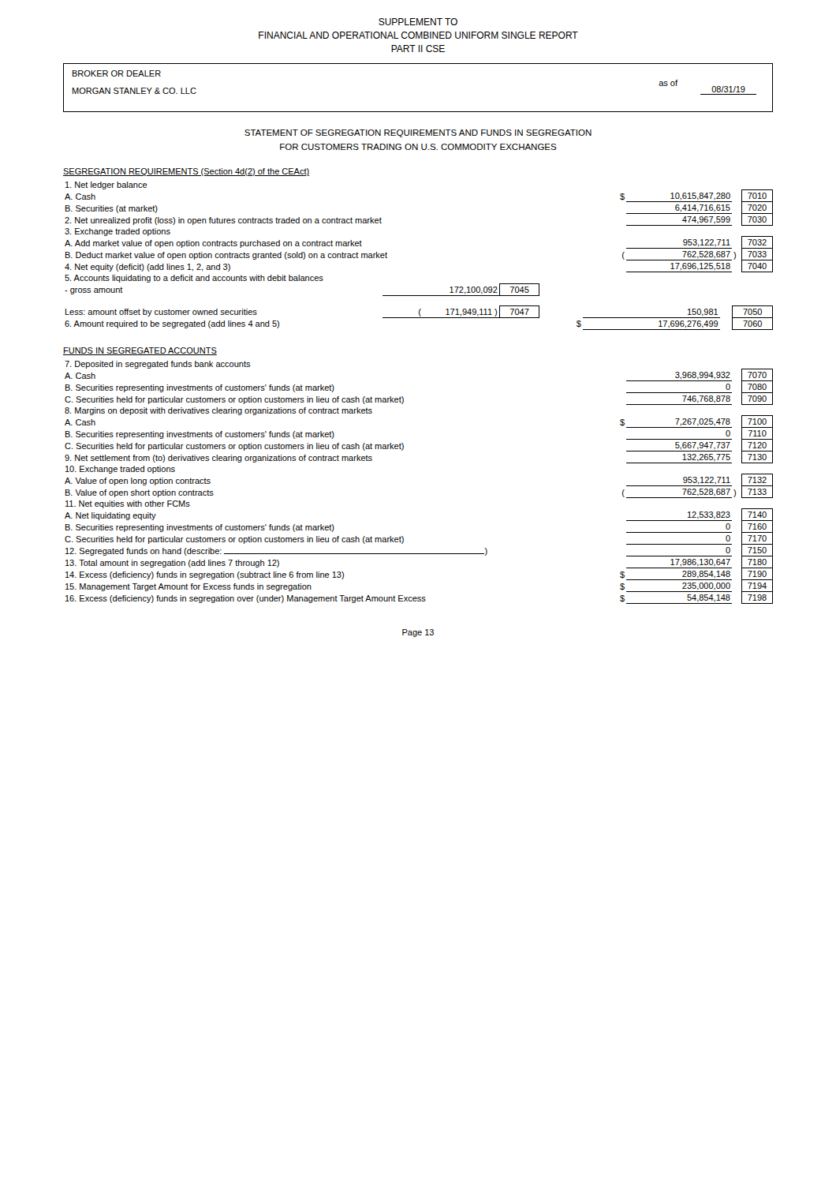SUPPLEMENT TO
FINANCIAL AND OPERATIONAL COMBINED UNIFORM SINGLE REPORT
PART II CSE
BROKER OR DEALER
MORGAN STANLEY & CO. LLC
as of
08/31/19
STATEMENT OF SEGREGATION REQUIREMENTS AND FUNDS IN SEGREGATION
FOR CUSTOMERS TRADING ON U.S. COMMODITY EXCHANGES
SEGREGATION REQUIREMENTS (Section 4d(2) of the CEAct)
| 1. Net ledger balance | | | | |
| A. Cash | $ | 10,615,847,280 | | 7010 |
| B. Securities (at market) | | 6,414,716,615 | | 7020 |
| 2. Net unrealized profit (loss) in open futures contracts traded on a contract market | | 474,967,599 | | 7030 |
| 3. Exchange traded options | | | | |
| A. Add market value of open option contracts purchased on a contract market | | 953,122,711 | | 7032 |
| B. Deduct market value of open option contracts granted (sold) on a contract market | ( | 762,528,687 | ) | 7033 |
| 4. Net equity (deficit) (add lines 1, 2, and 3) | | 17,696,125,518 | | 7040 |
| 5. Accounts liquidating to a deficit and accounts with debit balances | | | | |
| - gross amount | 172,100,092 | 7045 | | | | | |
| Less: amount offset by customer owned securities | ( 171,949,111 ) | 7047 | | | 150,981 | | 7050 |
| 6. Amount required to be segregated (add lines 4 and 5) | | | | $ | 17,696,276,499 | | 7060 |
FUNDS IN SEGREGATED ACCOUNTS
| 7. Deposited in segregated funds bank accounts | | | | |
| A. Cash | | 3,968,994,932 | | 7070 |
| B. Securities representing investments of customers' funds (at market) | | 0 | | 7080 |
| C. Securities held for particular customers or option customers in lieu of cash (at market) | | 746,768,878 | | 7090 |
| 8. Margins on deposit with derivatives clearing organizations of contract markets | | | | |
| A. Cash | $ | 7,267,025,478 | | 7100 |
| B. Securities representing investments of customers' funds (at market) | | 0 | | 7110 |
| C. Securities held for particular customers or option customers in lieu of cash (at market) | | 5,667,947,737 | | 7120 |
| 9. Net settlement from (to) derivatives clearing organizations of contract markets | | 132,265,775 | | 7130 |
| 10. Exchange traded options | | | | |
| A. Value of open long option contracts | | 953,122,711 | | 7132 |
| B. Value of open short option contracts | ( | 762,528,687 | ) | 7133 |
| 11. Net equities with other FCMs | | | | |
| A. Net liquidating equity | | 12,533,823 | | 7140 |
| B. Securities representing investments of customers' funds (at market) | | 0 | | 7160 |
| C. Securities held for particular customers or option customers in lieu of cash (at market) | | 0 | | 7170 |
| 12. Segregated funds on hand (describe: ) | | 0 | | 7150 |
| 13. Total amount in segregation (add lines 7 through 12) | | 17,986,130,647 | | 7180 |
| 14. Excess (deficiency) funds in segregation (subtract line 6 from line 13) | $ | 289,854,148 | | 7190 |
| 15. Management Target Amount for Excess funds in segregation | $ | 235,000,000 | | 7194 |
| 16. Excess (deficiency) funds in segregation over (under) Management Target Amount Excess | $ | 54,854,148 | | 7198 |
Page 13